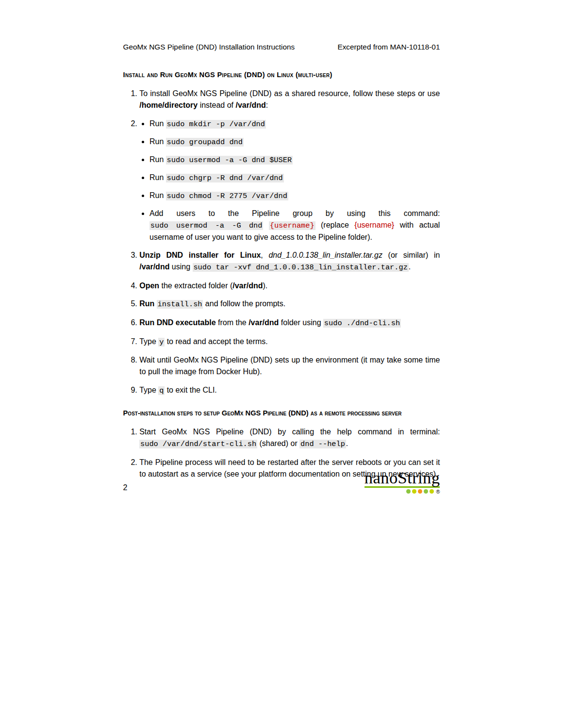GeoMx NGS Pipeline (DND) Installation Instructions
Excerpted from MAN-10118-01
Install and Run GeoMx NGS Pipeline (DND) on Linux (multi-user)
To install GeoMx NGS Pipeline (DND) as a shared resource, follow these steps or use /home/directory instead of /var/dnd:
Run sudo mkdir -p /var/dnd
Run sudo groupadd dnd
Run sudo usermod -a -G dnd $USER
Run sudo chgrp -R dnd /var/dnd
Run sudo chmod -R 2775 /var/dnd
Add users to the Pipeline group by using this command: sudo usermod -a -G dnd {username} (replace {username} with actual username of user you want to give access to the Pipeline folder).
Unzip DND installer for Linux, dnd_1.0.0.138_lin_installer.tar.gz (or similar) in /var/dnd using sudo tar -xvf dnd_1.0.0.138_lin_installer.tar.gz.
Open the extracted folder (/var/dnd).
Run install.sh and follow the prompts.
Run DND executable from the /var/dnd folder using sudo ./dnd-cli.sh
Type y to read and accept the terms.
Wait until GeoMx NGS Pipeline (DND) sets up the environment (it may take some time to pull the image from Docker Hub).
Type q to exit the CLI.
Post-installation steps to setup GeoMx NGS Pipeline (DND) as a remote processing server
Start GeoMx NGS Pipeline (DND) by calling the help command in terminal: sudo /var/dnd/start-cli.sh (shared) or dnd --help.
The Pipeline process will need to be restarted after the server reboots or you can set it to autostart as a service (see your platform documentation on setting up new services).
2
nanoString
®